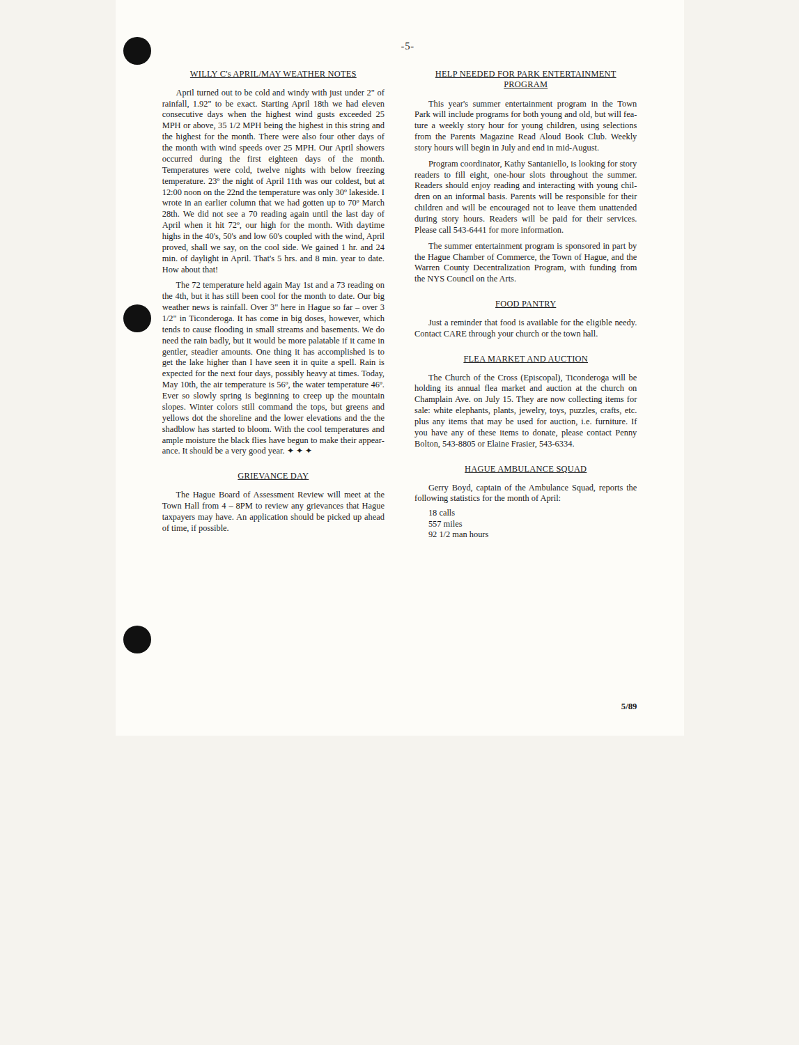-5-
WILLY C's APRIL/MAY WEATHER NOTES
April turned out to be cold and windy with just under 2" of rainfall, 1.92" to be exact. Starting April 18th we had eleven consecutive days when the highest wind gusts exceeded 25 MPH or above, 35 1/2 MPH being the highest in this string and the highest for the month. There were also four other days of the month with wind speeds over 25 MPH. Our April showers occurred during the first eighteen days of the month. Temperatures were cold, twelve nights with below freezing temperature. 23º the night of April 11th was our coldest, but at 12:00 noon on the 22nd the temperature was only 30º lakeside. I wrote in an earlier column that we had gotten up to 70º March 28th. We did not see a 70 reading again until the last day of April when it hit 72º, our high for the month. With daytime highs in the 40's, 50's and low 60's coupled with the wind, April proved, shall we say, on the cool side. We gained 1 hr. and 24 min. of daylight in April. That's 5 hrs. and 8 min. year to date. How about that!
The 72 temperature held again May 1st and a 73 reading on the 4th, but it has still been cool for the month to date. Our big weather news is rainfall. Over 3" here in Hague so far – over 3 1/2" in Ticonderoga. It has come in big doses, however, which tends to cause flooding in small streams and basements. We do need the rain badly, but it would be more palatable if it came in gentler, steadier amounts. One thing it has accomplished is to get the lake higher than I have seen it in quite a spell. Rain is expected for the next four days, possibly heavy at times. Today, May 10th, the air temperature is 56º, the water temperature 46º. Ever so slowly spring is beginning to creep up the mountain slopes. Winter colors still command the tops, but greens and yellows dot the shoreline and the lower elevations and the the shadblow has started to bloom. With the cool temperatures and ample moisture the black flies have begun to make their appearance. It should be a very good year. ✦✦✦
GRIEVANCE DAY
The Hague Board of Assessment Review will meet at the Town Hall from 4 – 8PM to review any grievances that Hague taxpayers may have. An application should be picked up ahead of time, if possible.
HELP NEEDED FOR PARK ENTERTAINMENT PROGRAM
This year's summer entertainment program in the Town Park will include programs for both young and old, but will feature a weekly story hour for young children, using selections from the Parents Magazine Read Aloud Book Club. Weekly story hours will begin in July and end in mid-August.
Program coordinator, Kathy Santaniello, is looking for story readers to fill eight, one-hour slots throughout the summer. Readers should enjoy reading and interacting with young children on an informal basis. Parents will be responsible for their children and will be encouraged not to leave them unattended during story hours. Readers will be paid for their services. Please call 543-6441 for more information.
The summer entertainment program is sponsored in part by the Hague Chamber of Commerce, the Town of Hague, and the Warren County Decentralization Program, with funding from the NYS Council on the Arts.
FOOD PANTRY
Just a reminder that food is available for the eligible needy. Contact CARE through your church or the town hall.
FLEA MARKET AND AUCTION
The Church of the Cross (Episcopal), Ticonderoga will be holding its annual flea market and auction at the church on Champlain Ave. on July 15. They are now collecting items for sale: white elephants, plants, jewelry, toys, puzzles, crafts, etc. plus any items that may be used for auction, i.e. furniture. If you have any of these items to donate, please contact Penny Bolton, 543-8805 or Elaine Frasier, 543-6334.
HAGUE AMBULANCE SQUAD
Gerry Boyd, captain of the Ambulance Squad, reports the following statistics for the month of April:
18 calls
557 miles
92 1/2 man hours
5/89